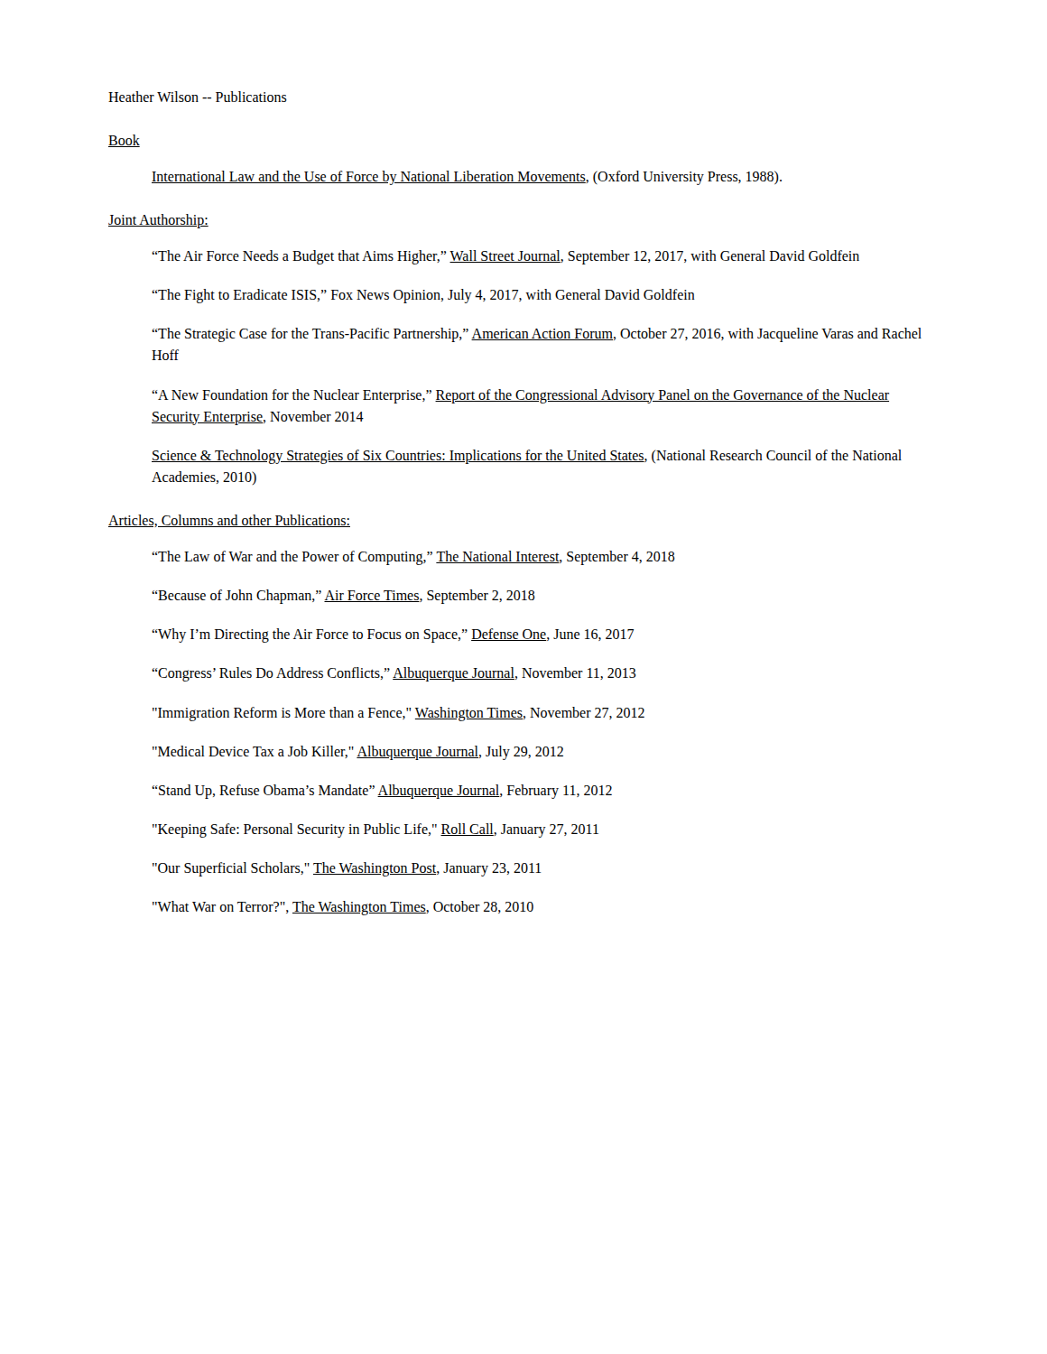Heather Wilson -- Publications
Book
International Law and the Use of Force by National Liberation Movements, (Oxford University Press, 1988).
Joint Authorship:
“The Air Force Needs a Budget that Aims Higher,” Wall Street Journal, September 12, 2017, with General David Goldfein
“The Fight to Eradicate ISIS,” Fox News Opinion, July 4, 2017, with General David Goldfein
“The Strategic Case for the Trans-Pacific Partnership,” American Action Forum, October 27, 2016, with Jacqueline Varas and Rachel Hoff
“A New Foundation for the Nuclear Enterprise,” Report of the Congressional Advisory Panel on the Governance of the Nuclear Security Enterprise, November 2014
Science & Technology Strategies of Six Countries: Implications for the United States, (National Research Council of the National Academies, 2010)
Articles, Columns and other Publications:
“The Law of War and the Power of Computing,” The National Interest, September 4, 2018
“Because of John Chapman,” Air Force Times, September 2, 2018
“Why I’m Directing the Air Force to Focus on Space,” Defense One, June 16, 2017
“Congress’ Rules Do Address Conflicts,” Albuquerque Journal, November 11, 2013
"Immigration Reform is More than a Fence," Washington Times, November 27, 2012
"Medical Device Tax a Job Killer," Albuquerque Journal, July 29, 2012
“Stand Up, Refuse Obama’s Mandate” Albuquerque Journal, February 11, 2012
"Keeping Safe: Personal Security in Public Life," Roll Call, January 27, 2011
"Our Superficial Scholars," The Washington Post, January 23, 2011
"What War on Terror?", The Washington Times, October 28, 2010